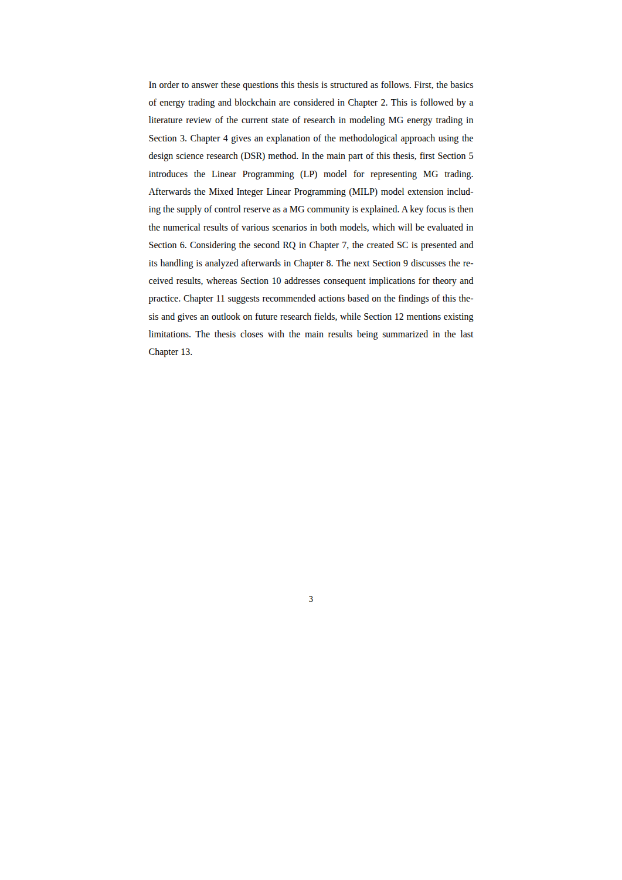In order to answer these questions this thesis is structured as follows. First, the basics of energy trading and blockchain are considered in Chapter 2. This is followed by a literature review of the current state of research in modeling MG energy trading in Section 3. Chapter 4 gives an explanation of the methodological approach using the design science research (DSR) method. In the main part of this thesis, first Section 5 introduces the Linear Programming (LP) model for representing MG trading. Afterwards the Mixed Integer Linear Programming (MILP) model extension including the supply of control reserve as a MG community is explained. A key focus is then the numerical results of various scenarios in both models, which will be evaluated in Section 6. Considering the second RQ in Chapter 7, the created SC is presented and its handling is analyzed afterwards in Chapter 8. The next Section 9 discusses the received results, whereas Section 10 addresses consequent implications for theory and practice. Chapter 11 suggests recommended actions based on the findings of this thesis and gives an outlook on future research fields, while Section 12 mentions existing limitations. The thesis closes with the main results being summarized in the last Chapter 13.
3